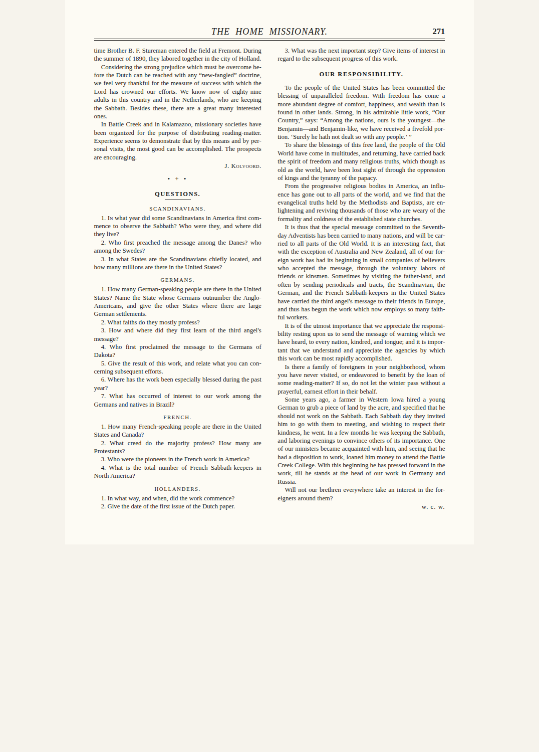THE HOME MISSIONARY. 271
time Brother B. F. Stureman entered the field at Fremont. During the summer of 1890, they labored together in the city of Holland.
Considering the strong prejudice which must be overcome before the Dutch can be reached with any “new-fangled” doctrine, we feel very thankful for the measure of success with which the Lord has crowned our efforts. We know now of eighty-nine adults in this country and in the Netherlands, who are keeping the Sabbath. Besides these, there are a great many interested ones.
In Battle Creek and in Kalamazoo, missionary societies have been organized for the purpose of distributing reading-matter. Experience seems to demonstrate that by this means and by personal visits, the most good can be accomplished. The prospects are encouraging.
J. Kolvoord.
• + •
Questions.
Scandinavians.
In what year did some Scandinavians in America first commence to observe the Sabbath? Who were they, and where did they live?
Who first preached the message among the Danes? who among the Swedes?
In what States are the Scandinavians chiefly located, and how many millions are there in the United States?
Germans.
How many German-speaking people are there in the United States? Name the State whose Germans outnumber the Anglo-Americans, and give the other States where there are large German settlements.
What faiths do they mostly profess?
How and where did they first learn of the third angel's message?
Who first proclaimed the message to the Germans of Dakota?
Give the result of this work, and relate what you can concerning subsequent efforts.
Where has the work been especially blessed during the past year?
What has occurred of interest to our work among the Germans and natives in Brazil?
French.
How many French-speaking people are there in the United States and Canada?
What creed do the majority profess? How many are Protestants?
Who were the pioneers in the French work in America?
What is the total number of French Sabbath-keepers in North America?
Hollanders.
In what way, and when, did the work commence?
Give the date of the first issue of the Dutch paper.
What was the next important step? Give items of interest in regard to the subsequent progress of this work.
Our Responsibility.
To the people of the United States has been committed the blessing of unparalleled freedom. With freedom has come a more abundant degree of comfort, happiness, and wealth than is found in other lands. Strong, in his admirable little work, “Our Country,” says: “Among the nations, ours is the youngest—the Benjamin—and Benjamin-like, we have received a fivefold portion. ‘Surely he hath not dealt so with any people.’ ”
To share the blessings of this free land, the people of the Old World have come in multitudes, and returning, have carried back the spirit of freedom and many religious truths, which though as old as the world, have been lost sight of through the oppression of kings and the tyranny of the papacy.
From the progressive religious bodies in America, an influence has gone out to all parts of the world, and we find that the evangelical truths held by the Methodists and Baptists, are enlightening and reviving thousands of those who are weary of the formality and coldness of the established state churches.
It is thus that the special message committed to the Seventh-day Adventists has been carried to many nations, and will be carried to all parts of the Old World. It is an interesting fact, that with the exception of Australia and New Zealand, all of our foreign work has had its beginning in small companies of believers who accepted the message, through the voluntary labors of friends or kinsmen. Sometimes by visiting the father-land, and often by sending periodicals and tracts, the Scandinavian, the German, and the French Sabbath-keepers in the United States have carried the third angel's message to their friends in Europe, and thus has begun the work which now employs so many faithful workers.
It is of the utmost importance that we appreciate the responsibility resting upon us to send the message of warning which we have heard, to every nation, kindred, and tongue; and it is important that we understand and appreciate the agencies by which this work can be most rapidly accomplished.
Is there a family of foreigners in your neighborhood, whom you have never visited, or endeavored to benefit by the loan of some reading-matter? If so, do not let the winter pass without a prayerful, earnest effort in their behalf.
Some years ago, a farmer in Western Iowa hired a young German to grub a piece of land by the acre, and specified that he should not work on the Sabbath. Each Sabbath day they invited him to go with them to meeting, and wishing to respect their kindness, he went. In a few months he was keeping the Sabbath, and laboring evenings to convince others of its importance. One of our ministers became acquainted with him, and seeing that he had a disposition to work, loaned him money to attend the Battle Creek College. With this beginning he has pressed forward in the work, till he stands at the head of our work in Germany and Russia.
Will not our brethren everywhere take an interest in the foreigners around them?
w. c. w.